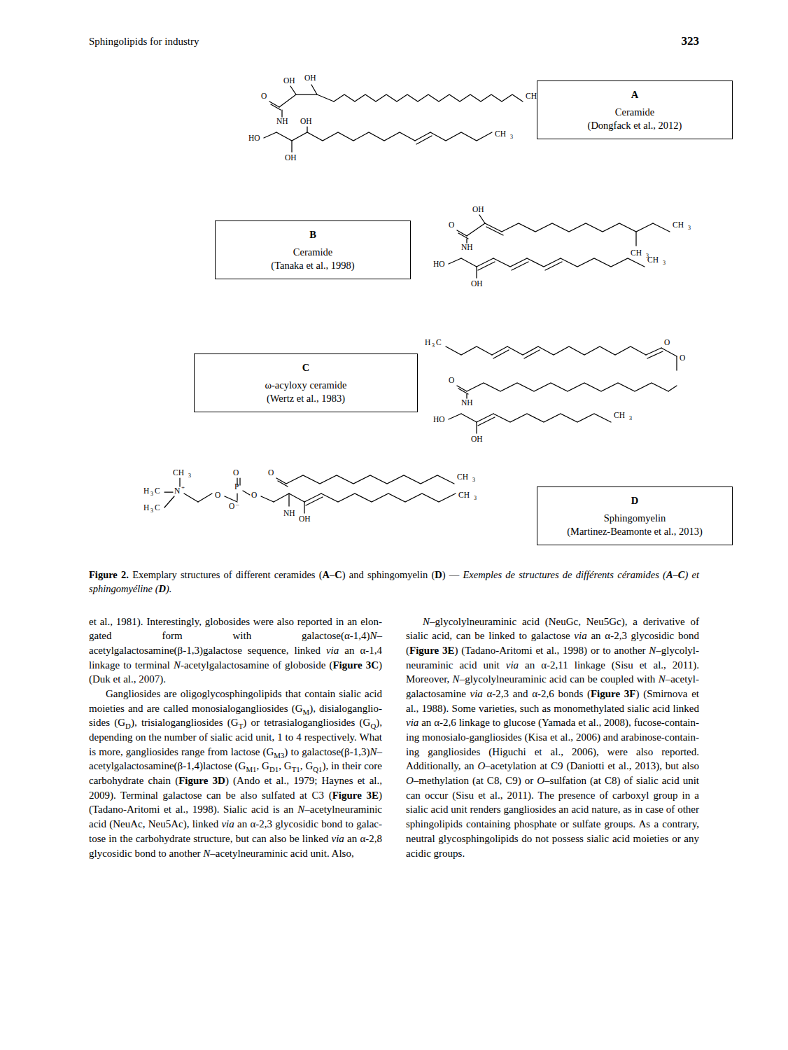Sphingolipids for industry
323
CH3 OH OH O NH HO CH3 OH OH
A Ceramide (Dongfack et al., 2012)
B Ceramide (Tanaka et al., 1998)
OH O CH3 CH3 NH HO OH CH3
C ω-acyloxy ceramide (Wertz et al., 1983)
H3C O O O NH HO OH CH3
CH3 H3C N+ H3C O P O O – O NH OH O CH3 CH3
D Sphingomyelin (Martinez-Beamonte et al., 2013)
Figure 2. Exemplary structures of different ceramides (A–C) and sphingomyelin (D) — Exemples de structures de différents céramides (A–C) et sphingomyéline (D).
et al., 1981). Interestingly, globosides were also reported in an elongated form with galactose(α-1,4)N–acetylgalactosamine(β-1,3)galactose sequence, linked via an α-1,4 linkage to terminal N-acetylgalactosamine of globoside (Figure 3C) (Duk et al., 2007).
Gangliosides are oligoglycosphingolipids that contain sialic acid moieties and are called monosialogangliosides (GM), disialogangliosides (GD), trisialogangliosides (GT) or tetrasialogangliosides (GQ), depending on the number of sialic acid unit, 1 to 4 respectively. What is more, gangliosides range from lactose (GM3) to galactose(β-1,3)N–acetylgalactosamine(β-1,4)lactose (GM1, GD1, GT1, GQ1), in their core carbohydrate chain (Figure 3D) (Ando et al., 1979; Haynes et al., 2009). Terminal galactose can be also sulfated at C3 (Figure 3E) (Tadano-Aritomi et al., 1998). Sialic acid is an N–acetylneuraminic acid (NeuAc, Neu5Ac), linked via an α-2,3 glycosidic bond to galactose in the carbohydrate structure, but can also be linked via an α-2,8 glycosidic bond to another N–acetylneuraminic acid unit. Also,
N–glycolylneuraminic acid (NeuGc, Neu5Gc), a derivative of sialic acid, can be linked to galactose via an α-2,3 glycosidic bond (Figure 3E) (Tadano-Aritomi et al., 1998) or to another N–glycolylneuraminic acid unit via an α-2,11 linkage (Sisu et al., 2011). Moreover, N–glycolylneuraminic acid can be coupled with N–acetylgalactosamine via α-2,3 and α-2,6 bonds (Figure 3F) (Smirnova et al., 1988). Some varieties, such as monomethylated sialic acid linked via an α-2,6 linkage to glucose (Yamada et al., 2008), fucose-containing monosialo-gangliosides (Kisa et al., 2006) and arabinose-containing gangliosides (Higuchi et al., 2006), were also reported. Additionally, an O–acetylation at C9 (Daniotti et al., 2013), but also O–methylation (at C8, C9) or O–sulfation (at C8) of sialic acid unit can occur (Sisu et al., 2011). The presence of carboxyl group in a sialic acid unit renders gangliosides an acid nature, as in case of other sphingolipids containing phosphate or sulfate groups. As a contrary, neutral glycosphingolipids do not possess sialic acid moieties or any acidic groups.